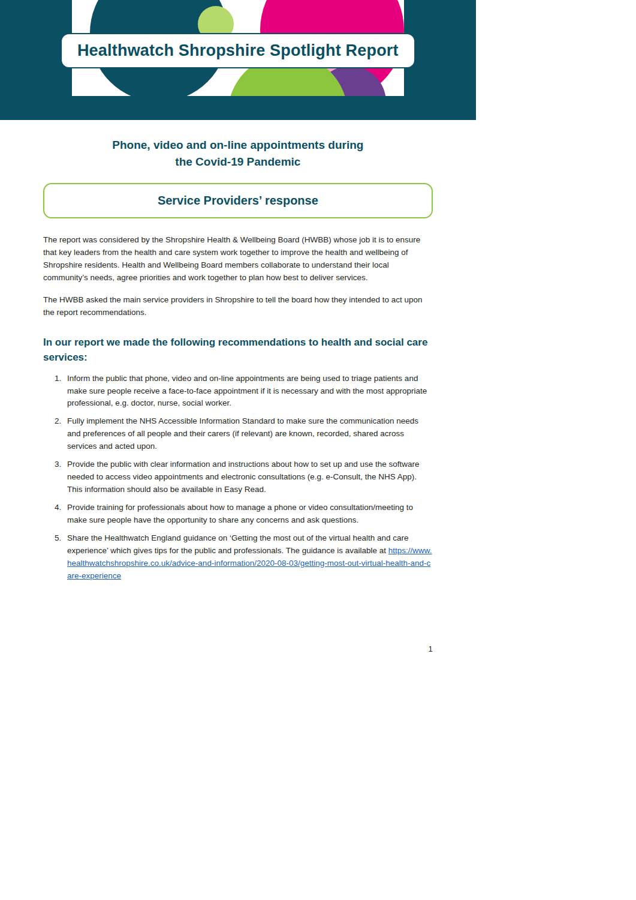Healthwatch Shropshire Spotlight Report
Phone, video and on-line appointments during
the Covid-19 Pandemic
Service Providers’ response
The report was considered by the Shropshire Health & Wellbeing Board (HWBB) whose job it is to ensure that key leaders from the health and care system work together to improve the health and wellbeing of Shropshire residents. Health and Wellbeing Board members collaborate to understand their local community’s needs, agree priorities and work together to plan how best to deliver services.
The HWBB asked the main service providers in Shropshire to tell the board how they intended to act upon the report recommendations.
In our report we made the following recommendations to health and social care services:
Inform the public that phone, video and on-line appointments are being used to triage patients and make sure people receive a face-to-face appointment if it is necessary and with the most appropriate professional, e.g. doctor, nurse, social worker.
Fully implement the NHS Accessible Information Standard to make sure the communication needs and preferences of all people and their carers (if relevant) are known, recorded, shared across services and acted upon.
Provide the public with clear information and instructions about how to set up and use the software needed to access video appointments and electronic consultations (e.g. e-Consult, the NHS App). This information should also be available in Easy Read.
Provide training for professionals about how to manage a phone or video consultation/meeting to make sure people have the opportunity to share any concerns and ask questions.
Share the Healthwatch England guidance on ‘Getting the most out of the virtual health and care experience’ which gives tips for the public and professionals. The guidance is available at https://www.healthwatchshropshire.co.uk/advice-and-information/2020-08-03/getting-most-out-virtual-health-and-care-experience
1